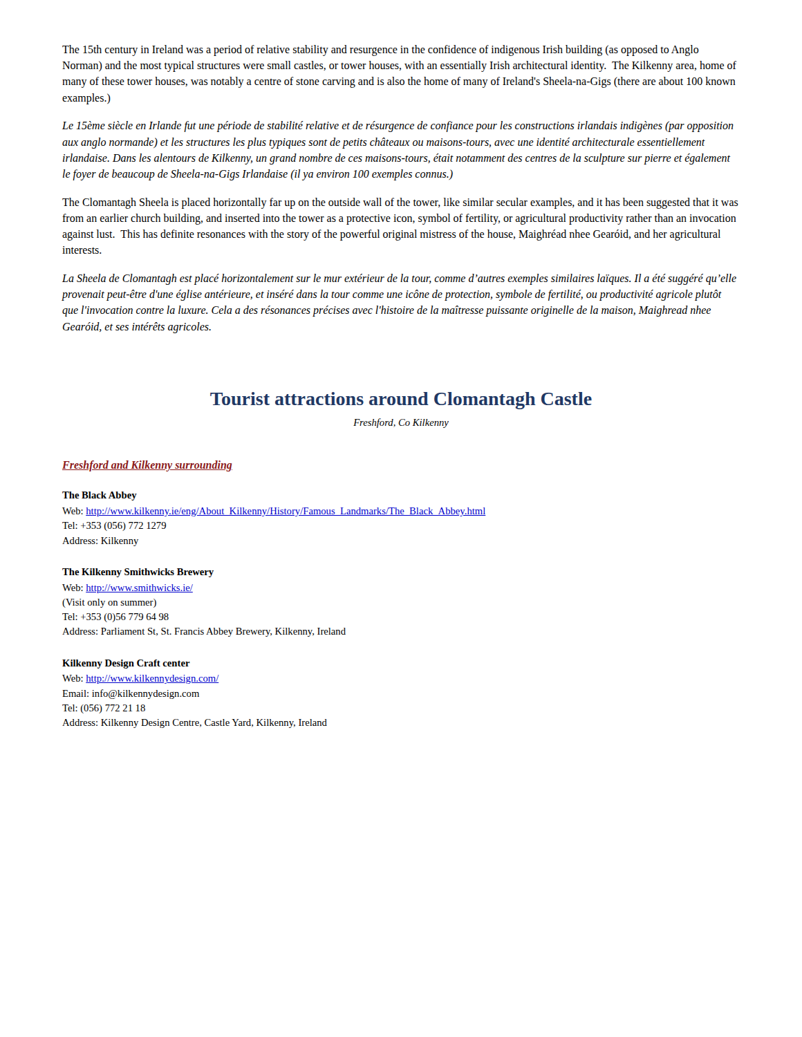The 15th century in Ireland was a period of relative stability and resurgence in the confidence of indigenous Irish building (as opposed to Anglo Norman) and the most typical structures were small castles, or tower houses, with an essentially Irish architectural identity. The Kilkenny area, home of many of these tower houses, was notably a centre of stone carving and is also the home of many of Ireland's Sheela-na-Gigs (there are about 100 known examples.)
Le 15ème siècle en Irlande fut une période de stabilité relative et de résurgence de confiance pour les constructions irlandais indigènes (par opposition aux anglo normande) et les structures les plus typiques sont de petits châteaux ou maisons-tours, avec une identité architecturale essentiellement irlandaise. Dans les alentours de Kilkenny, un grand nombre de ces maisons-tours, était notamment des centres de la sculpture sur pierre et également le foyer de beaucoup de Sheela-na-Gigs Irlandaise (il ya environ 100 exemples connus.)
The Clomantagh Sheela is placed horizontally far up on the outside wall of the tower, like similar secular examples, and it has been suggested that it was from an earlier church building, and inserted into the tower as a protective icon, symbol of fertility, or agricultural productivity rather than an invocation against lust. This has definite resonances with the story of the powerful original mistress of the house, Maighréad nhee Gearóid, and her agricultural interests.
La Sheela de Clomantagh est placé horizontalement sur le mur extérieur de la tour, comme d’autres exemples similaires laïques. Il a été suggéré qu’elle provenait peut-être d'une église antérieure, et inséré dans la tour comme une icône de protection, symbole de fertilité, ou productivité agricole plutôt que l'invocation contre la luxure. Cela a des résonances précises avec l'histoire de la maîtresse puissante originelle de la maison, Maighread nhee Gearóid, et ses intérêts agricoles.
Tourist attractions around Clomantagh Castle
Freshford, Co Kilkenny
Freshford and Kilkenny surrounding
The Black Abbey
Web: http://www.kilkenny.ie/eng/About_Kilkenny/History/Famous_Landmarks/The_Black_Abbey.html
Tel: +353 (056) 772 1279
Address: Kilkenny
The Kilkenny Smithwicks Brewery
Web: http://www.smithwicks.ie/
(Visit only on summer)
Tel: +353 (0)56 779 64 98
Address: Parliament St, St. Francis Abbey Brewery, Kilkenny, Ireland
Kilkenny Design Craft center
Web: http://www.kilkennydesign.com/
Email: info@kilkennydesign.com
Tel: (056) 772 21 18
Address: Kilkenny Design Centre, Castle Yard, Kilkenny, Ireland